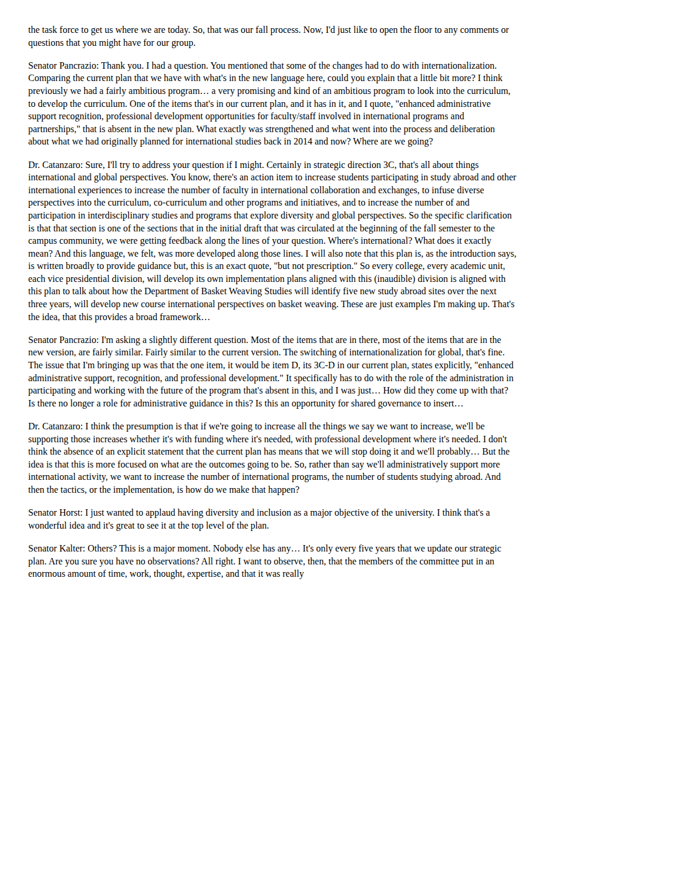the task force to get us where we are today. So, that was our fall process. Now, I'd just like to open the floor to any comments or questions that you might have for our group.
Senator Pancrazio: Thank you. I had a question. You mentioned that some of the changes had to do with internationalization. Comparing the current plan that we have with what's in the new language here, could you explain that a little bit more? I think previously we had a fairly ambitious program… a very promising and kind of an ambitious program to look into the curriculum, to develop the curriculum. One of the items that's in our current plan, and it has in it, and I quote, "enhanced administrative support recognition, professional development opportunities for faculty/staff involved in international programs and partnerships," that is absent in the new plan. What exactly was strengthened and what went into the process and deliberation about what we had originally planned for international studies back in 2014 and now? Where are we going?
Dr. Catanzaro: Sure, I'll try to address your question if I might. Certainly in strategic direction 3C, that's all about things international and global perspectives. You know, there's an action item to increase students participating in study abroad and other international experiences to increase the number of faculty in international collaboration and exchanges, to infuse diverse perspectives into the curriculum, co-curriculum and other programs and initiatives, and to increase the number of and participation in interdisciplinary studies and programs that explore diversity and global perspectives. So the specific clarification is that that section is one of the sections that in the initial draft that was circulated at the beginning of the fall semester to the campus community, we were getting feedback along the lines of your question. Where's international? What does it exactly mean? And this language, we felt, was more developed along those lines. I will also note that this plan is, as the introduction says, is written broadly to provide guidance but, this is an exact quote, "but not prescription." So every college, every academic unit, each vice presidential division, will develop its own implementation plans aligned with this (inaudible) division is aligned with this plan to talk about how the Department of Basket Weaving Studies will identify five new study abroad sites over the next three years, will develop new course international perspectives on basket weaving. These are just examples I'm making up. That's the idea, that this provides a broad framework…
Senator Pancrazio: I'm asking a slightly different question. Most of the items that are in there, most of the items that are in the new version, are fairly similar. Fairly similar to the current version. The switching of internationalization for global, that's fine. The issue that I'm bringing up was that the one item, it would be item D, its 3C-D in our current plan, states explicitly, "enhanced administrative support, recognition, and professional development." It specifically has to do with the role of the administration in participating and working with the future of the program that's absent in this, and I was just… How did they come up with that? Is there no longer a role for administrative guidance in this? Is this an opportunity for shared governance to insert…
Dr. Catanzaro: I think the presumption is that if we're going to increase all the things we say we want to increase, we'll be supporting those increases whether it's with funding where it's needed, with professional development where it's needed. I don't think the absence of an explicit statement that the current plan has means that we will stop doing it and we'll probably… But the idea is that this is more focused on what are the outcomes going to be. So, rather than say we'll administratively support more international activity, we want to increase the number of international programs, the number of students studying abroad. And then the tactics, or the implementation, is how do we make that happen?
Senator Horst: I just wanted to applaud having diversity and inclusion as a major objective of the university. I think that's a wonderful idea and it's great to see it at the top level of the plan.
Senator Kalter: Others? This is a major moment. Nobody else has any… It's only every five years that we update our strategic plan. Are you sure you have no observations? All right. I want to observe, then, that the members of the committee put in an enormous amount of time, work, thought, expertise, and that it was really